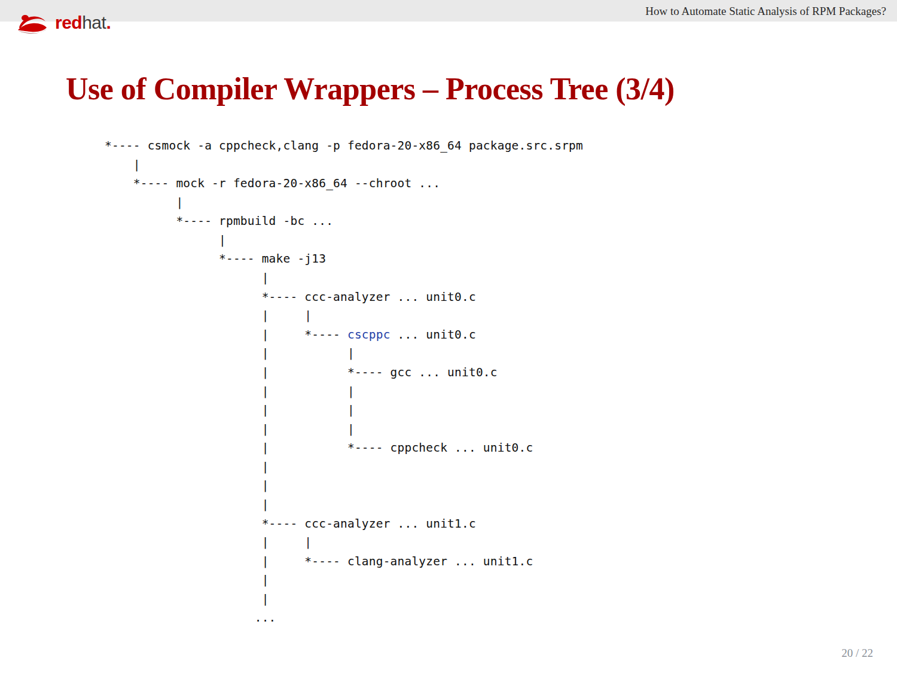How to Automate Static Analysis of RPM Packages?
red hat.
Use of Compiler Wrappers – Process Tree (3/4)
*---- csmock -a cppcheck,clang -p fedora-20-x86_64 package.src.srpm
    |
    *---- mock -r fedora-20-x86_64 --chroot ...
          |
          *---- rpmbuild -bc ...
                |
                *---- make -j13
                      |
                      *---- ccc-analyzer ... unit0.c
                      |     |
                      |     *---- cscppc ... unit0.c
                      |           |
                      |           *---- gcc ... unit0.c
                      |           |
                      |           |
                      |           |
                      |           *---- cppcheck ... unit0.c
                      |
                      |
                      |
                      *---- ccc-analyzer ... unit1.c
                      |     |
                      |     *---- clang-analyzer ... unit1.c
                      |
                      |
                     ...
20 / 22